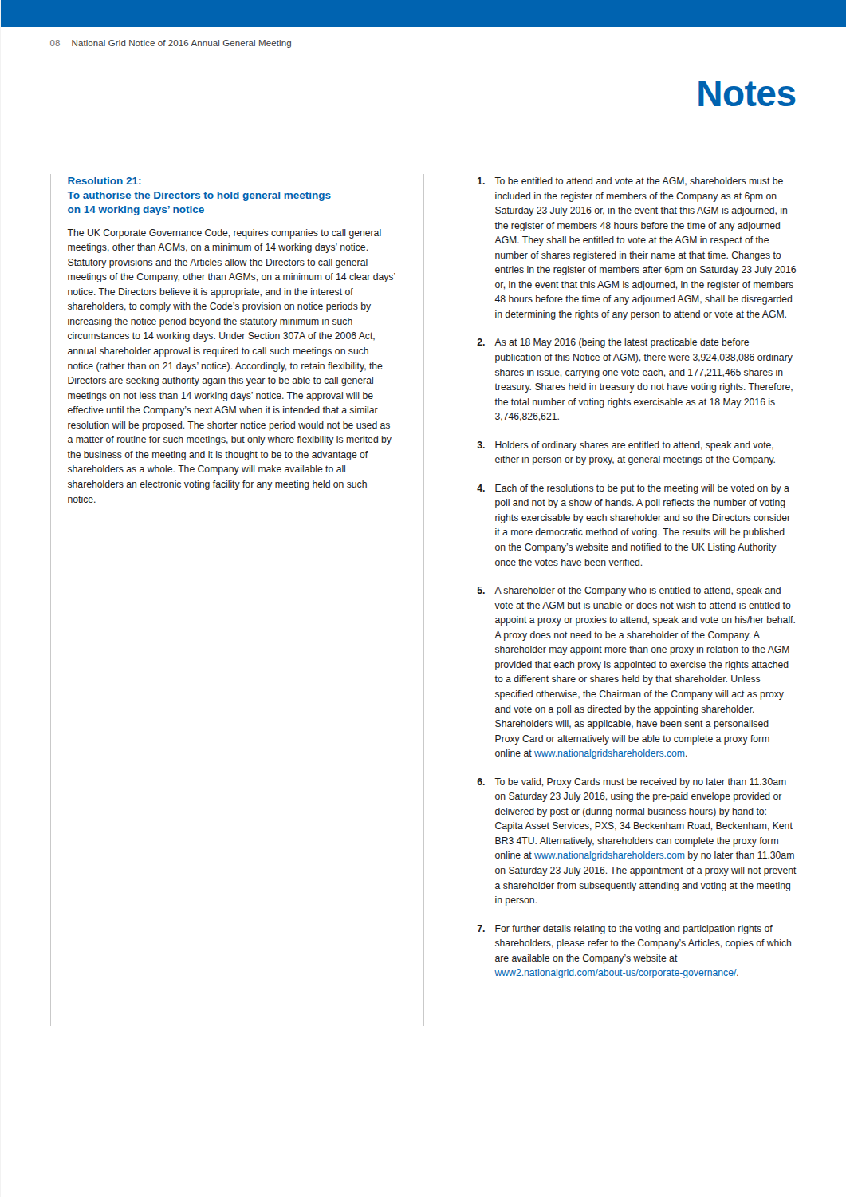08 National Grid Notice of 2016 Annual General Meeting
Notes
Resolution 21: To authorise the Directors to hold general meetings on 14 working days’ notice
The UK Corporate Governance Code, requires companies to call general meetings, other than AGMs, on a minimum of 14 working days’ notice. Statutory provisions and the Articles allow the Directors to call general meetings of the Company, other than AGMs, on a minimum of 14 clear days’ notice. The Directors believe it is appropriate, and in the interest of shareholders, to comply with the Code’s provision on notice periods by increasing the notice period beyond the statutory minimum in such circumstances to 14 working days. Under Section 307A of the 2006 Act, annual shareholder approval is required to call such meetings on such notice (rather than on 21 days’ notice). Accordingly, to retain flexibility, the Directors are seeking authority again this year to be able to call general meetings on not less than 14 working days’ notice. The approval will be effective until the Company’s next AGM when it is intended that a similar resolution will be proposed. The shorter notice period would not be used as a matter of routine for such meetings, but only where flexibility is merited by the business of the meeting and it is thought to be to the advantage of shareholders as a whole. The Company will make available to all shareholders an electronic voting facility for any meeting held on such notice.
1. To be entitled to attend and vote at the AGM, shareholders must be included in the register of members of the Company as at 6pm on Saturday 23 July 2016 or, in the event that this AGM is adjourned, in the register of members 48 hours before the time of any adjourned AGM. They shall be entitled to vote at the AGM in respect of the number of shares registered in their name at that time. Changes to entries in the register of members after 6pm on Saturday 23 July 2016 or, in the event that this AGM is adjourned, in the register of members 48 hours before the time of any adjourned AGM, shall be disregarded in determining the rights of any person to attend or vote at the AGM.
2. As at 18 May 2016 (being the latest practicable date before publication of this Notice of AGM), there were 3,924,038,086 ordinary shares in issue, carrying one vote each, and 177,211,465 shares in treasury. Shares held in treasury do not have voting rights. Therefore, the total number of voting rights exercisable as at 18 May 2016 is 3,746,826,621.
3. Holders of ordinary shares are entitled to attend, speak and vote, either in person or by proxy, at general meetings of the Company.
4. Each of the resolutions to be put to the meeting will be voted on by a poll and not by a show of hands. A poll reflects the number of voting rights exercisable by each shareholder and so the Directors consider it a more democratic method of voting. The results will be published on the Company’s website and notified to the UK Listing Authority once the votes have been verified.
5. A shareholder of the Company who is entitled to attend, speak and vote at the AGM but is unable or does not wish to attend is entitled to appoint a proxy or proxies to attend, speak and vote on his/her behalf. A proxy does not need to be a shareholder of the Company. A shareholder may appoint more than one proxy in relation to the AGM provided that each proxy is appointed to exercise the rights attached to a different share or shares held by that shareholder. Unless specified otherwise, the Chairman of the Company will act as proxy and vote on a poll as directed by the appointing shareholder. Shareholders will, as applicable, have been sent a personalised Proxy Card or alternatively will be able to complete a proxy form online at www.nationalgridshareholders.com.
6. To be valid, Proxy Cards must be received by no later than 11.30am on Saturday 23 July 2016, using the pre-paid envelope provided or delivered by post or (during normal business hours) by hand to: Capita Asset Services, PXS, 34 Beckenham Road, Beckenham, Kent BR3 4TU. Alternatively, shareholders can complete the proxy form online at www.nationalgridshareholders.com by no later than 11.30am on Saturday 23 July 2016. The appointment of a proxy will not prevent a shareholder from subsequently attending and voting at the meeting in person.
7. For further details relating to the voting and participation rights of shareholders, please refer to the Company’s Articles, copies of which are available on the Company’s website at www2.nationalgrid.com/about-us/corporate-governance/.